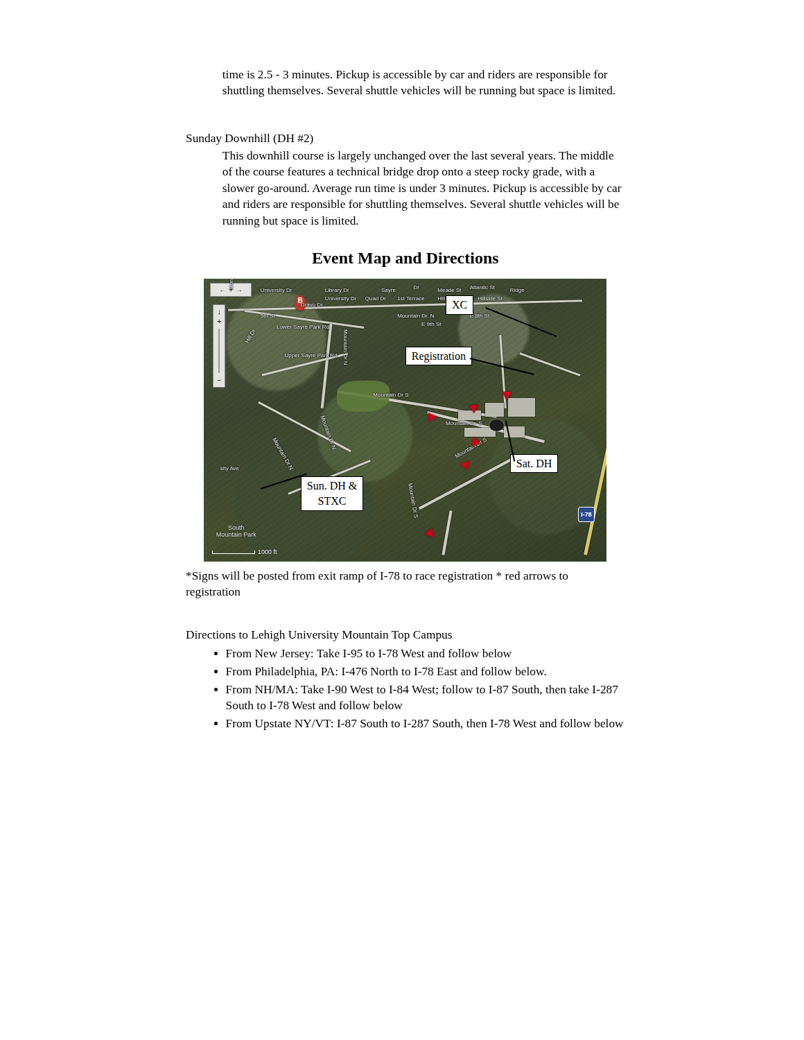time is 2.5 - 3 minutes. Pickup is accessible by car and riders are responsible for shuttling themselves. Several shuttle vehicles will be running but space is limited.
Sunday Downhill (DH #2)
This downhill course is largely unchanged over the last several years. The middle of the course features a technical bridge drop onto a steep rocky grade, with a slower go-around. Average run time is under 3 minutes. Pickup is accessible by car and riders are responsible for shuttling themselves. Several shuttle vehicles will be running but space is limited.
Event Map and Directions
← ✦ →
↓ +
−
1000 ft
South
Mountain Park
I-78
Montclair Ave
University Dr
Library Dr
Sayre
Dr
Meade St
Atlantic St
Ridge
Dravo Dr
University Dr
Quad Dr
1st Terrace
Hillside Ave
Hillside St
5th St
Lower Sayre Park Rd
Hill Dr
Upper Sayre Park Rd
Mountain Dr N
Mountain Dr. N
E 9th St
E 8th St
Mountain Dr S
Mountain Dr. S
Mountain Dr N
Mountain Dr N
Mountain Dr S
Mountain Dr S
sity Ave
XC
Registration
Sat. DH
Sun. DH &
STXC
*Signs will be posted from exit ramp of I-78 to race registration * red arrows to registration
Directions to Lehigh University Mountain Top Campus
From New Jersey: Take I-95 to I-78 West and follow below
From Philadelphia, PA: I-476 North to I-78 East and follow below.
From NH/MA: Take I-90 West to I-84 West; follow to I-87 South, then take I-287 South to I-78 West and follow below
From Upstate NY/VT: I-87 South to I-287 South, then I-78 West and follow below